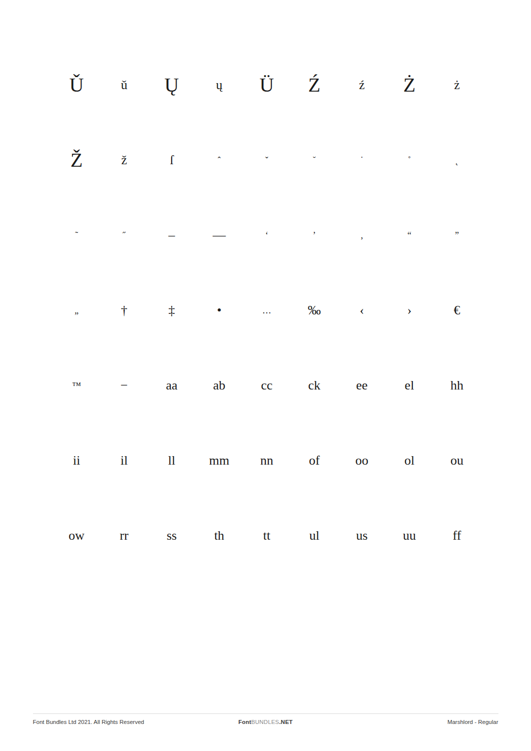Ǔ
ǔ
Ų
ų
Ü
Ź
ź
Ż
ż
Ž
ž
ſ
ˆ
ˇ
˘
˙
˚
˛
˜
˝
–
—
‘
’
‚
“
”
„
†
‡
•
…
‰
‹
›
€
™
−
aa
ab
cc
ck
ee
el
hh
ii
il
ll
mm
nn
of
oo
ol
ou
ow
rr
ss
th
tt
ul
us
uu
ff
Font Bundles Ltd 2021. All Rights Reserved FontBUNDLES.NET Marshlord - Regular